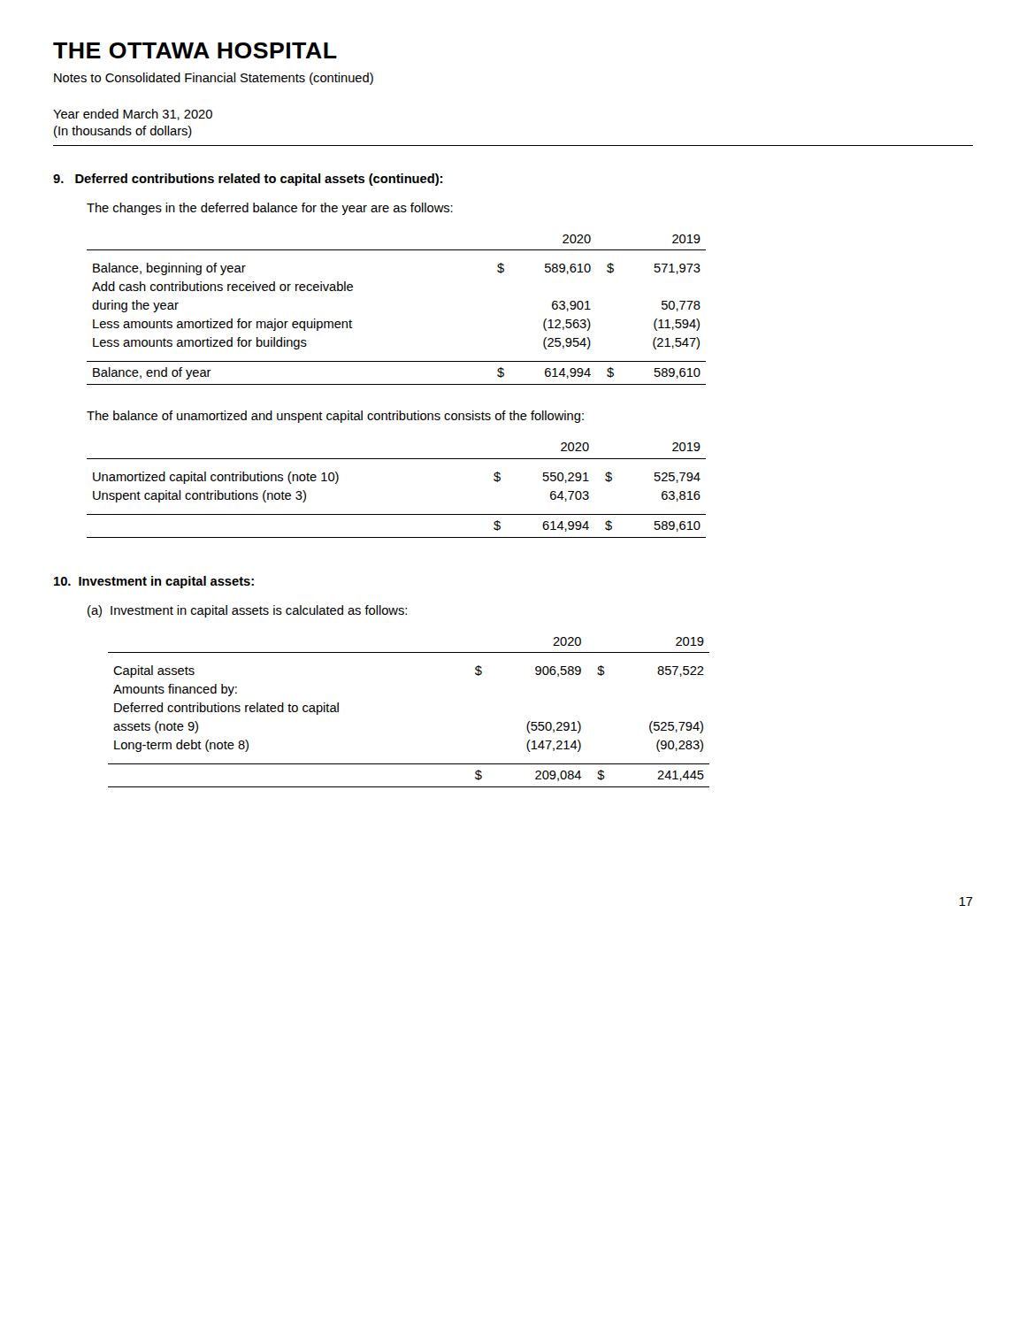THE OTTAWA HOSPITAL
Notes to Consolidated Financial Statements (continued)
Year ended March 31, 2020
(In thousands of dollars)
9. Deferred contributions related to capital assets (continued):
The changes in the deferred balance for the year are as follows:
| | 2020 | 2019 |
| --- | --- | --- |
| Balance, beginning of year | $ | 589,610 | $ | 571,973 |
| Add cash contributions received or receivable | | | | |
| during the year | | 63,901 | | 50,778 |
| Less amounts amortized for major equipment | | (12,563) | | (11,594) |
| Less amounts amortized for buildings | | (25,954) | | (21,547) |
| Balance, end of year | $ | 614,994 | $ | 589,610 |
The balance of unamortized and unspent capital contributions consists of the following:
| | 2020 | 2019 |
| --- | --- | --- |
| Unamortized capital contributions (note 10) | $ | 550,291 | $ | 525,794 |
| Unspent capital contributions (note 3) | | 64,703 | | 63,816 |
| | $ | 614,994 | $ | 589,610 |
10. Investment in capital assets:
(a) Investment in capital assets is calculated as follows:
| | 2020 | 2019 |
| --- | --- | --- |
| Capital assets | $ | 906,589 | $ | 857,522 |
| Amounts financed by: | | | | |
| Deferred contributions related to capital | | | | |
| assets (note 9) | | (550,291) | | (525,794) |
| Long-term debt (note 8) | | (147,214) | | (90,283) |
| | $ | 209,084 | $ | 241,445 |
17